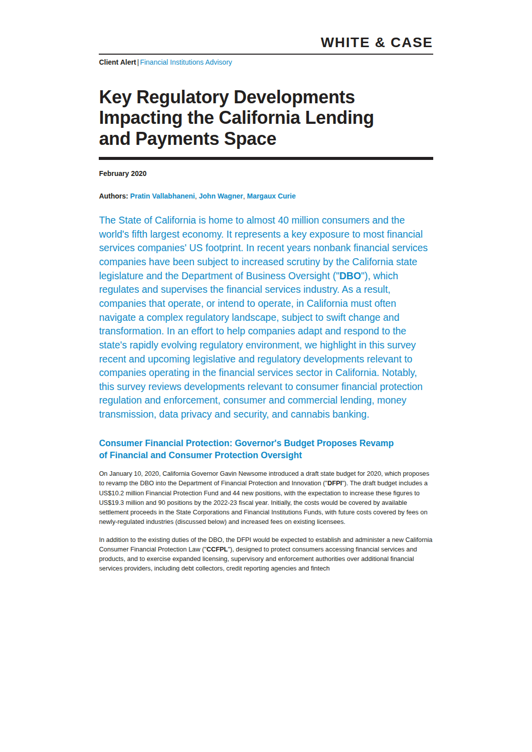WHITE & CASE
Client Alert|Financial Institutions Advisory
Key Regulatory Developments
Impacting the California Lending
and Payments Space
February 2020
Authors: Pratin Vallabhaneni, John Wagner, Margaux Curie
The State of California is home to almost 40 million consumers and the world's fifth largest economy. It represents a key exposure to most financial services companies' US footprint. In recent years nonbank financial services companies have been subject to increased scrutiny by the California state legislature and the Department of Business Oversight ("DBO"), which regulates and supervises the financial services industry. As a result, companies that operate, or intend to operate, in California must often navigate a complex regulatory landscape, subject to swift change and transformation. In an effort to help companies adapt and respond to the state's rapidly evolving regulatory environment, we highlight in this survey recent and upcoming legislative and regulatory developments relevant to companies operating in the financial services sector in California. Notably, this survey reviews developments relevant to consumer financial protection regulation and enforcement, consumer and commercial lending, money transmission, data privacy and security, and cannabis banking.
Consumer Financial Protection: Governor's Budget Proposes Revamp
of Financial and Consumer Protection Oversight
On January 10, 2020, California Governor Gavin Newsome introduced a draft state budget for 2020, which proposes to revamp the DBO into the Department of Financial Protection and Innovation ("DFPI"). The draft budget includes a US$10.2 million Financial Protection Fund and 44 new positions, with the expectation to increase these figures to US$19.3 million and 90 positions by the 2022-23 fiscal year. Initially, the costs would be covered by available settlement proceeds in the State Corporations and Financial Institutions Funds, with future costs covered by fees on newly-regulated industries (discussed below) and increased fees on existing licensees.
In addition to the existing duties of the DBO, the DFPI would be expected to establish and administer a new California Consumer Financial Protection Law ("CCFPL"), designed to protect consumers accessing financial services and products, and to exercise expanded licensing, supervisory and enforcement authorities over additional financial services providers, including debt collectors, credit reporting agencies and fintech